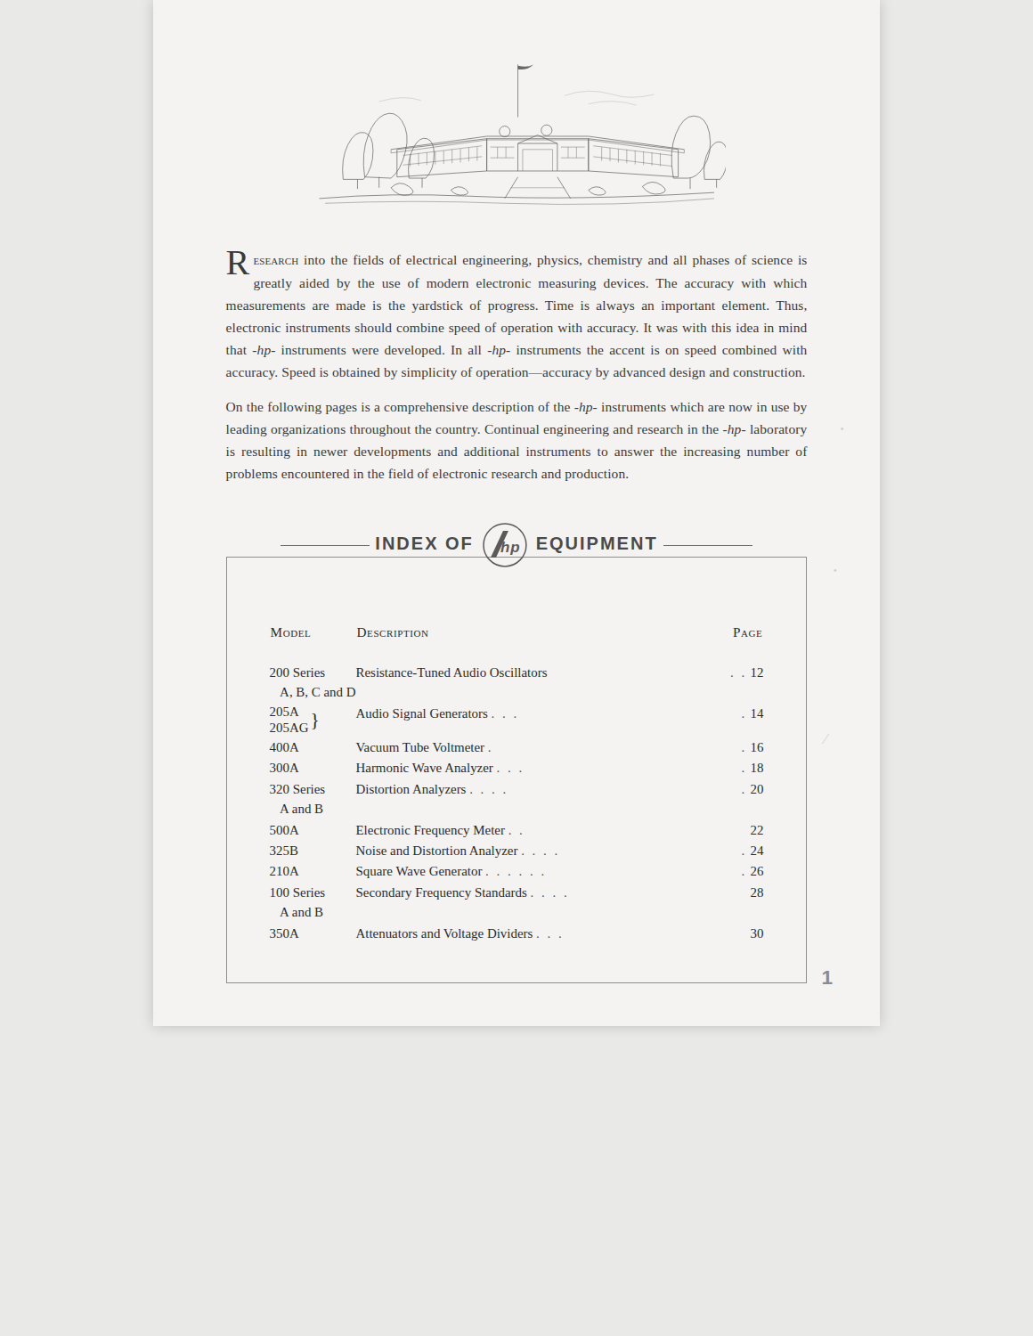Research into the fields of electrical engineering, physics, chemistry and all phases of science is greatly aided by the use of modern electronic measuring devices. The accuracy with which measurements are made is the yardstick of progress. Time is always an important element. Thus, electronic instruments should combine speed of operation with accuracy. It was with this idea in mind that -hp- instruments were developed. In all -hp- instruments the accent is on speed combined with accuracy. Speed is obtained by simplicity of operation—accuracy by advanced design and construction.
On the following pages is a comprehensive description of the -hp- instruments which are now in use by leading organizations throughout the country. Continual engineering and research in the -hp- laboratory is resulting in newer developments and additional instruments to answer the increasing number of problems encountered in the field of electronic research and production.
INDEX OF hp EQUIPMENT
| Model | Description | Page |
| --- | --- | --- |
| 200 Series A, B, C and D | Resistance-Tuned Audio Oscillators | . . 12 |
| 205A 205AG } | Audio Signal Generators . . . | . 14 |
| 400A | Vacuum Tube Voltmeter . | . 16 |
| 300A | Harmonic Wave Analyzer . . . | . 18 |
| 320 Series A and B | Distortion Analyzers . . . . | . 20 |
| 500A | Electronic Frequency Meter . . | 22 |
| 325B | Noise and Distortion Analyzer . . . . | . 24 |
| 210A | Square Wave Generator . . . . . . | . 26 |
| 100 Series A and B | Secondary Frequency Standards . . . . | 28 |
| 350A | Attenuators and Voltage Dividers . . . | 30 |
• • ⁄
1